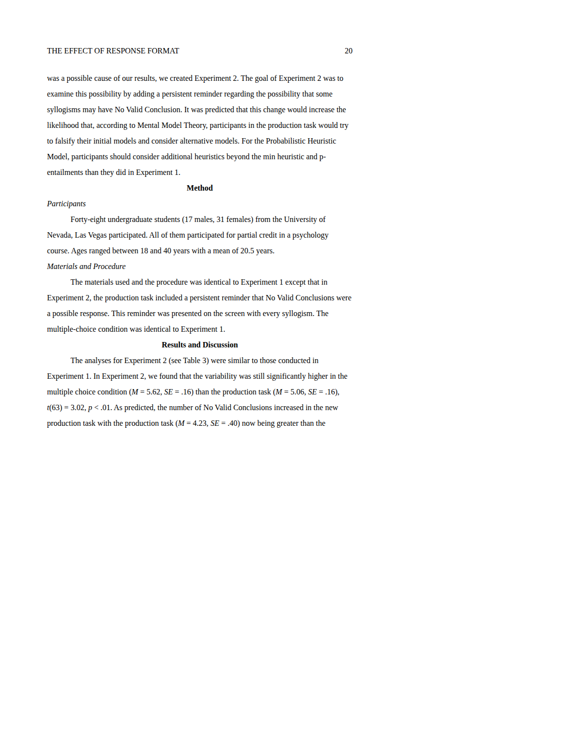The Effect of Response Format 20
was a possible cause of our results, we created Experiment 2. The goal of Experiment 2 was to examine this possibility by adding a persistent reminder regarding the possibility that some syllogisms may have No Valid Conclusion. It was predicted that this change would increase the likelihood that, according to Mental Model Theory, participants in the production task would try to falsify their initial models and consider alternative models. For the Probabilistic Heuristic Model, participants should consider additional heuristics beyond the min heuristic and p-entailments than they did in Experiment 1.
Method
Participants
Forty-eight undergraduate students (17 males, 31 females) from the University of Nevada, Las Vegas participated. All of them participated for partial credit in a psychology course. Ages ranged between 18 and 40 years with a mean of 20.5 years.
Materials and Procedure
The materials used and the procedure was identical to Experiment 1 except that in Experiment 2, the production task included a persistent reminder that No Valid Conclusions were a possible response. This reminder was presented on the screen with every syllogism. The multiple-choice condition was identical to Experiment 1.
Results and Discussion
The analyses for Experiment 2 (see Table 3) were similar to those conducted in Experiment 1. In Experiment 2, we found that the variability was still significantly higher in the multiple choice condition (M = 5.62, SE = .16) than the production task (M = 5.06, SE = .16), t(63) = 3.02, p < .01. As predicted, the number of No Valid Conclusions increased in the new production task with the production task (M = 4.23, SE = .40) now being greater than the